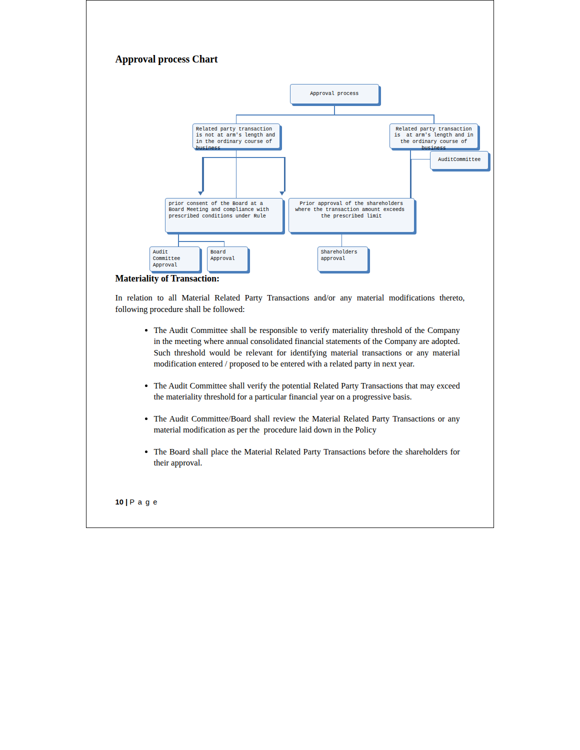Approval process Chart
Approval process
Related party transaction is not at arm's length and in the ordinary course of business
Related party transaction is at arm's length and in the ordinary course of business
AuditCommittee
prior consent of the Board at a Board Meeting and compliance with prescribed conditions under Rule
Prior approval of the shareholders where the transaction amount exceeds the prescribed limit
Audit Committee Approval
Board Approval
Shareholders approval
Materiality of Transaction:
In relation to all Material Related Party Transactions and/or any material modifications thereto, following procedure shall be followed:
The Audit Committee shall be responsible to verify materiality threshold of the Company in the meeting where annual consolidated financial statements of the Company are adopted. Such threshold would be relevant for identifying material transactions or any material modification entered / proposed to be entered with a related party in next year.
The Audit Committee shall verify the potential Related Party Transactions that may exceed the materiality threshold for a particular financial year on a progressive basis.
The Audit Committee/Board shall review the Material Related Party Transactions or any material modification as per the procedure laid down in the Policy
The Board shall place the Material Related Party Transactions before the shareholders for their approval.
10 | P a g e